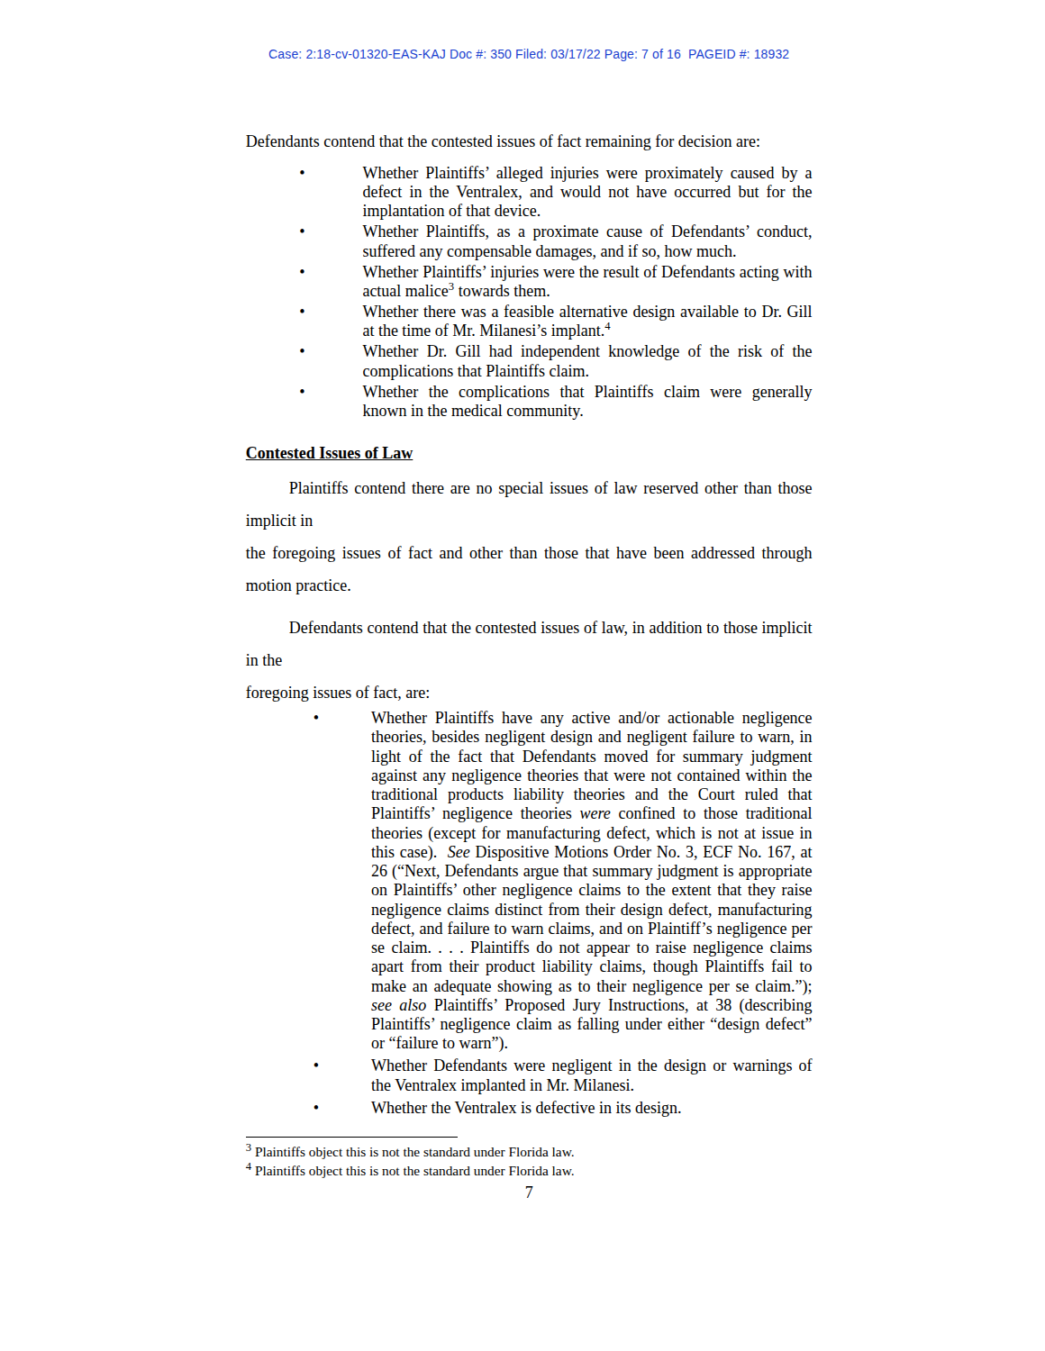Case: 2:18-cv-01320-EAS-KAJ Doc #: 350 Filed: 03/17/22 Page: 7 of 16 PAGEID #: 18932
Defendants contend that the contested issues of fact remaining for decision are:
Whether Plaintiffs’ alleged injuries were proximately caused by a defect in the Ventralex, and would not have occurred but for the implantation of that device.
Whether Plaintiffs, as a proximate cause of Defendants’ conduct, suffered any compensable damages, and if so, how much.
Whether Plaintiffs’ injuries were the result of Defendants acting with actual malice3 towards them.
Whether there was a feasible alternative design available to Dr. Gill at the time of Mr. Milanesi’s implant.4
Whether Dr. Gill had independent knowledge of the risk of the complications that Plaintiffs claim.
Whether the complications that Plaintiffs claim were generally known in the medical community.
Contested Issues of Law
Plaintiffs contend there are no special issues of law reserved other than those implicit in
the foregoing issues of fact and other than those that have been addressed through motion practice.
Defendants contend that the contested issues of law, in addition to those implicit in the
foregoing issues of fact, are:
Whether Plaintiffs have any active and/or actionable negligence theories, besides negligent design and negligent failure to warn, in light of the fact that Defendants moved for summary judgment against any negligence theories that were not contained within the traditional products liability theories and the Court ruled that Plaintiffs’ negligence theories were confined to those traditional theories (except for manufacturing defect, which is not at issue in this case). See Dispositive Motions Order No. 3, ECF No. 167, at 26 (“Next, Defendants argue that summary judgment is appropriate on Plaintiffs’ other negligence claims to the extent that they raise negligence claims distinct from their design defect, manufacturing defect, and failure to warn claims, and on Plaintiff’s negligence per se claim. . . . Plaintiffs do not appear to raise negligence claims apart from their product liability claims, though Plaintiffs fail to make an adequate showing as to their negligence per se claim.”); see also Plaintiffs’ Proposed Jury Instructions, at 38 (describing Plaintiffs’ negligence claim as falling under either “design defect” or “failure to warn”).
Whether Defendants were negligent in the design or warnings of the Ventralex implanted in Mr. Milanesi.
Whether the Ventralex is defective in its design.
3 Plaintiffs object this is not the standard under Florida law.
4 Plaintiffs object this is not the standard under Florida law.
7